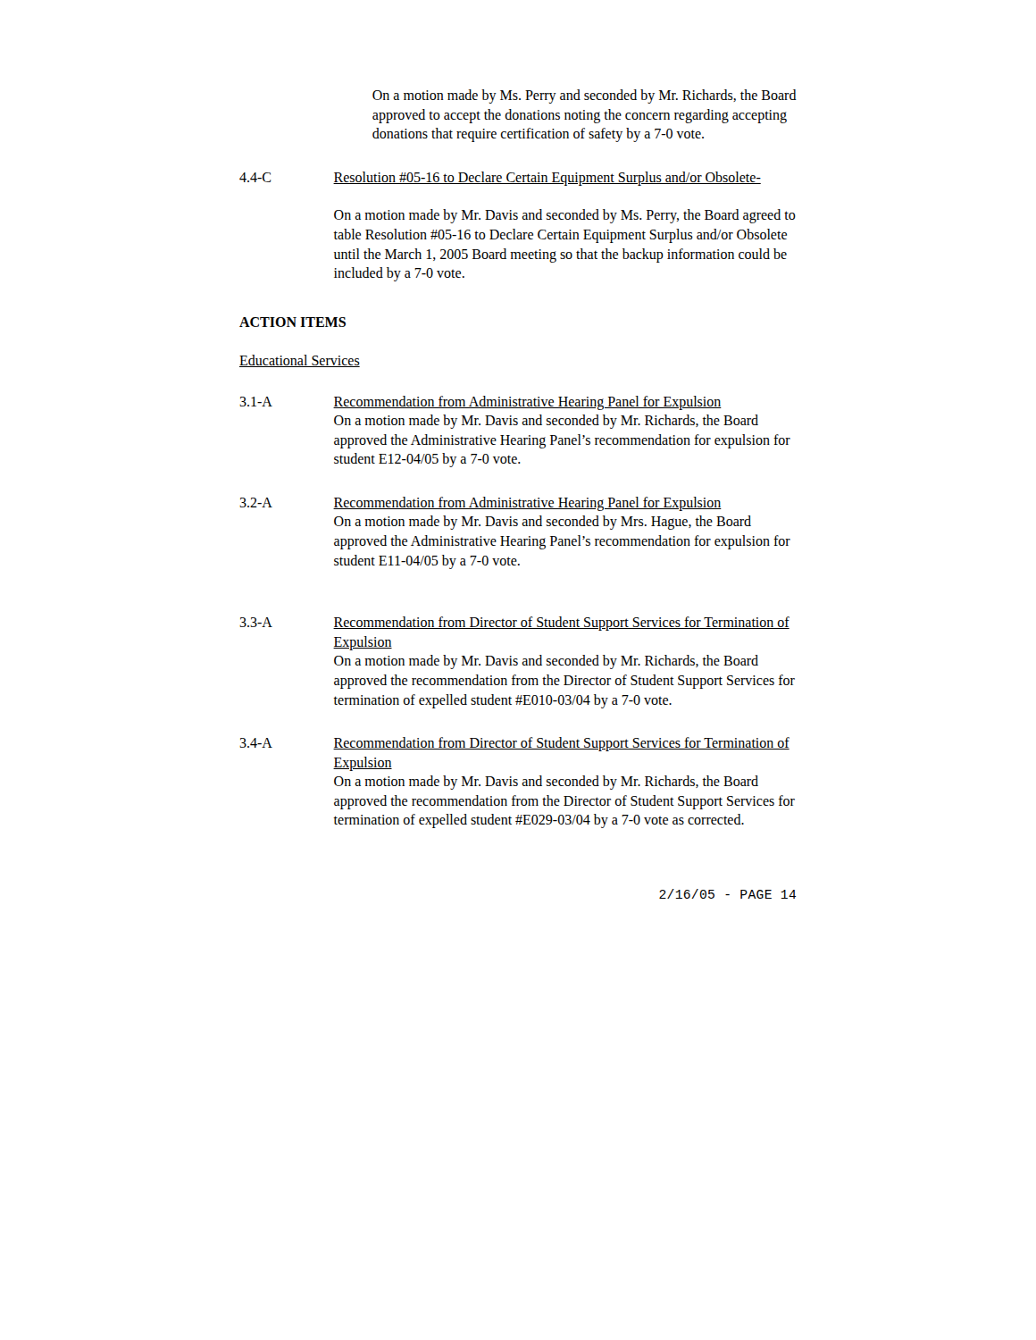On a motion made by Ms. Perry and seconded by Mr. Richards, the Board approved to accept the donations noting the concern regarding accepting donations that require certification of safety by a 7-0 vote.
4.4-C
Resolution #05-16 to Declare Certain Equipment Surplus and/or Obsolete-
On a motion made by Mr. Davis and seconded by Ms. Perry, the Board agreed to table Resolution #05-16 to Declare Certain Equipment Surplus and/or Obsolete until the March 1, 2005 Board meeting so that the backup information could be included by a 7-0 vote.
ACTION ITEMS
Educational Services
3.1-A
Recommendation from Administrative Hearing Panel for Expulsion
On a motion made by Mr. Davis and seconded by Mr. Richards, the Board approved the Administrative Hearing Panel’s recommendation for expulsion for student E12-04/05 by a 7-0 vote.
3.2-A
Recommendation from Administrative Hearing Panel for Expulsion
On a motion made by Mr. Davis and seconded by Mrs. Hague, the Board approved the Administrative Hearing Panel’s recommendation for expulsion for student E11-04/05 by a 7-0 vote.
3.3-A
Recommendation from Director of Student Support Services for Termination of Expulsion
On a motion made by Mr. Davis and seconded by Mr. Richards, the Board approved the recommendation from the Director of Student Support Services for termination of expelled student #E010-03/04 by a 7-0 vote.
3.4-A
Recommendation from Director of Student Support Services for Termination of Expulsion
On a motion made by Mr. Davis and seconded by Mr. Richards, the Board approved the recommendation from the Director of Student Support Services for termination of expelled student #E029-03/04 by a 7-0 vote as corrected.
2/16/05 - PAGE 14